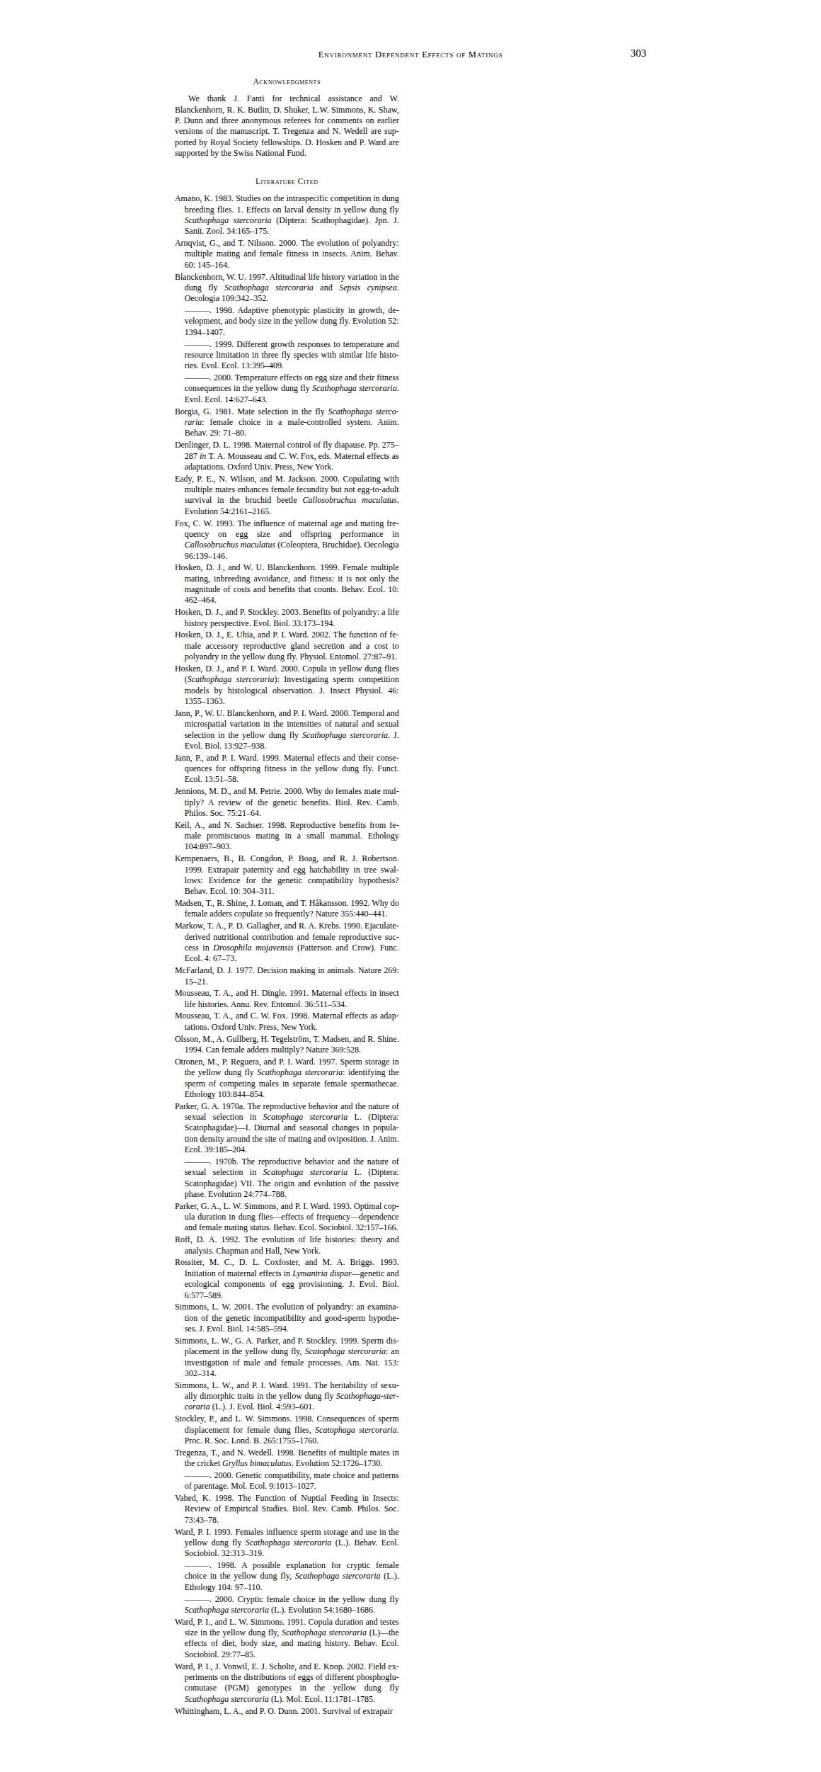Environment Dependent Effects of Matings 303
Acknowledgments
We thank J. Fanti for technical assistance and W. Blanckenhorn, R. K. Butlin, D. Shuker, L.W. Simmons, K. Shaw, P. Dunn and three anonymous referees for comments on earlier versions of the manuscript. T. Tregenza and N. Wedell are supported by Royal Society fellowships. D. Hosken and P. Ward are supported by the Swiss National Fund.
Literature Cited
Amano, K. 1983. Studies on the intraspecific competition in dung breeding flies. 1. Effects on larval density in yellow dung fly Scathophaga stercoraria (Diptera: Scathophagidae). Jpn. J. Sanit. Zool. 34:165–175.
Arnqvist, G., and T. Nilsson. 2000. The evolution of polyandry: multiple mating and female fitness in insects. Anim. Behav. 60: 145–164.
Blanckenhorn, W. U. 1997. Altitudinal life history variation in the dung fly Scathophaga stercoraria and Sepsis cynipsea. Oecologia 109:342–352.
———. 1998. Adaptive phenotypic plasticity in growth, development, and body size in the yellow dung fly. Evolution 52: 1394–1407.
———. 1999. Different growth responses to temperature and resource limitation in three fly species with similar life histories. Evol. Ecol. 13:395–409.
———. 2000. Temperature effects on egg size and their fitness consequences in the yellow dung fly Scathophaga stercoraria. Evol. Ecol. 14:627–643.
Borgia, G. 1981. Mate selection in the fly Scathophaga stercoraria: female choice in a male-controlled system. Anim. Behav. 29: 71–80.
Denlinger, D. L. 1998. Maternal control of fly diapause. Pp. 275–287 in T. A. Mousseau and C. W. Fox, eds. Maternal effects as adaptations. Oxford Univ. Press, New York.
Eady, P. E., N. Wilson, and M. Jackson. 2000. Copulating with multiple mates enhances female fecundity but not egg-to-adult survival in the bruchid beetle Callosobruchus maculatus. Evolution 54:2161–2165.
Fox, C. W. 1993. The influence of maternal age and mating frequency on egg size and offspring performance in Callosobruchus maculatus (Coleoptera, Bruchidae). Oecologia 96:139–146.
Hosken, D. J., and W. U. Blanckenhorn. 1999. Female multiple mating, inbreeding avoidance, and fitness: it is not only the magnitude of costs and benefits that counts. Behav. Ecol. 10: 462–464.
Hosken, D. J., and P. Stockley. 2003. Benefits of polyandry: a life history perspective. Evol. Biol. 33:173–194.
Hosken, D. J., E. Uhia, and P. I. Ward. 2002. The function of female accessory reproductive gland secretion and a cost to polyandry in the yellow dung fly. Physiol. Entomol. 27:87–91.
Hosken, D. J., and P. I. Ward. 2000. Copula in yellow dung flies (Scathophaga stercoraria): Investigating sperm competition models by histological observation. J. Insect Physiol. 46: 1355–1363.
Jann, P., W. U. Blanckenhorn, and P. I. Ward. 2000. Temporal and microspatial variation in the intensities of natural and sexual selection in the yellow dung fly Scathophaga stercoraria. J. Evol. Biol. 13:927–938.
Jann, P., and P. I. Ward. 1999. Maternal effects and their consequences for offspring fitness in the yellow dung fly. Funct. Ecol. 13:51–58.
Jennions, M. D., and M. Petrie. 2000. Why do females mate multiply? A review of the genetic benefits. Biol. Rev. Camb. Philos. Soc. 75:21–64.
Keil, A., and N. Sachser. 1998. Reproductive benefits from female promiscuous mating in a small mammal. Ethology 104:897–903.
Kempenaers, B., B. Congdon, P. Boag, and R. J. Robertson. 1999. Extrapair paternity and egg hatchability in tree swallows: Evidence for the genetic compatibility hypothesis? Behav. Ecol. 10: 304–311.
Madsen, T., R. Shine, J. Loman, and T. Håkansson. 1992. Why do female adders copulate so frequently? Nature 355:440–441.
Markow, T. A., P. D. Gallagher, and R. A. Krebs. 1990. Ejaculate-derived nutritional contribution and female reproductive success in Drosophila mojavensis (Patterson and Crow). Func. Ecol. 4: 67–73.
McFarland, D. J. 1977. Decision making in animals. Nature 269: 15–21.
Mousseau, T. A., and H. Dingle. 1991. Maternal effects in insect life histories. Annu. Rev. Entomol. 36:511–534.
Mousseau, T. A., and C. W. Fox. 1998. Maternal effects as adaptations. Oxford Univ. Press, New York.
Olsson, M., A. Gullberg, H. Tegelström, T. Madsen, and R. Shine. 1994. Can female adders multiply? Nature 369:528.
Otronen, M., P. Reguera, and P. I. Ward. 1997. Sperm storage in the yellow dung fly Scathophaga stercoraria: identifying the sperm of competing males in separate female spermathecae. Ethology 103:844–854.
Parker, G. A. 1970a. The reproductive behavior and the nature of sexual selection in Scatophaga stercoraria L. (Diptera: Scatophagidae)—I. Diurnal and seasonal changes in population density around the site of mating and oviposition. J. Anim. Ecol. 39:185–204.
———. 1970b. The reproductive behavior and the nature of sexual selection in Scatophaga stercoraria L. (Diptera: Scatophagidae) VII. The origin and evolution of the passive phase. Evolution 24:774–788.
Parker, G. A., L. W. Simmons, and P. I. Ward. 1993. Optimal copula duration in dung flies—effects of frequency—dependence and female mating status. Behav. Ecol. Sociobiol. 32:157–166.
Roff, D. A. 1992. The evolution of life histories: theory and analysis. Chapman and Hall, New York.
Rossiter, M. C., D. L. Coxfoster, and M. A. Briggs. 1993. Initiation of maternal effects in Lymantria dispar—genetic and ecological components of egg provisioning. J. Evol. Biol. 6:577–589.
Simmons, L. W. 2001. The evolution of polyandry: an examination of the genetic incompatibility and good-sperm hypotheses. J. Evol. Biol. 14:585–594.
Simmons, L. W., G. A. Parker, and P. Stockley. 1999. Sperm displacement in the yellow dung fly, Scatophaga stercoraria: an investigation of male and female processes. Am. Nat. 153: 302–314.
Simmons, L. W., and P. I. Ward. 1991. The heritability of sexually dimorphic traits in the yellow dung fly Scathophaga-stercoraria (L.). J. Evol. Biol. 4:593–601.
Stockley, P., and L. W. Simmons. 1998. Consequences of sperm displacement for female dung flies, Scatophaga stercoraria. Proc. R. Soc. Lond. B. 265:1755–1760.
Tregenza, T., and N. Wedell. 1998. Benefits of multiple mates in the cricket Gryllus bimaculatus. Evolution 52:1726–1730.
———. 2000. Genetic compatibility, mate choice and patterns of parentage. Mol. Ecol. 9:1013–1027.
Vahed, K. 1998. The Function of Nuptial Feeding in Insects: Review of Empirical Studies. Biol. Rev. Camb. Philos. Soc. 73:43–78.
Ward, P. I. 1993. Females influence sperm storage and use in the yellow dung fly Scathophaga stercoraria (L.). Behav. Ecol. Sociobiol. 32:313–319.
———. 1998. A possible explanation for cryptic female choice in the yellow dung fly, Scathophaga stercoraria (L.). Ethology 104: 97–110.
———. 2000. Cryptic female choice in the yellow dung fly Scathophaga stercoraria (L.). Evolution 54:1680–1686.
Ward, P. I., and L. W. Simmons. 1991. Copula duration and testes size in the yellow dung fly, Scathophaga stercoraria (L)—the effects of diet, body size, and mating history. Behav. Ecol. Sociobiol. 29:77–85.
Ward, P. I., J. Vonwil, E. J. Scholte, and E. Knop. 2002. Field experiments on the distributions of eggs of different phosphoglucomutase (PGM) genotypes in the yellow dung fly Scathophaga stercoraria (L). Mol. Ecol. 11:1781–1785.
Whittingham, L. A., and P. O. Dunn. 2001. Survival of extrapair